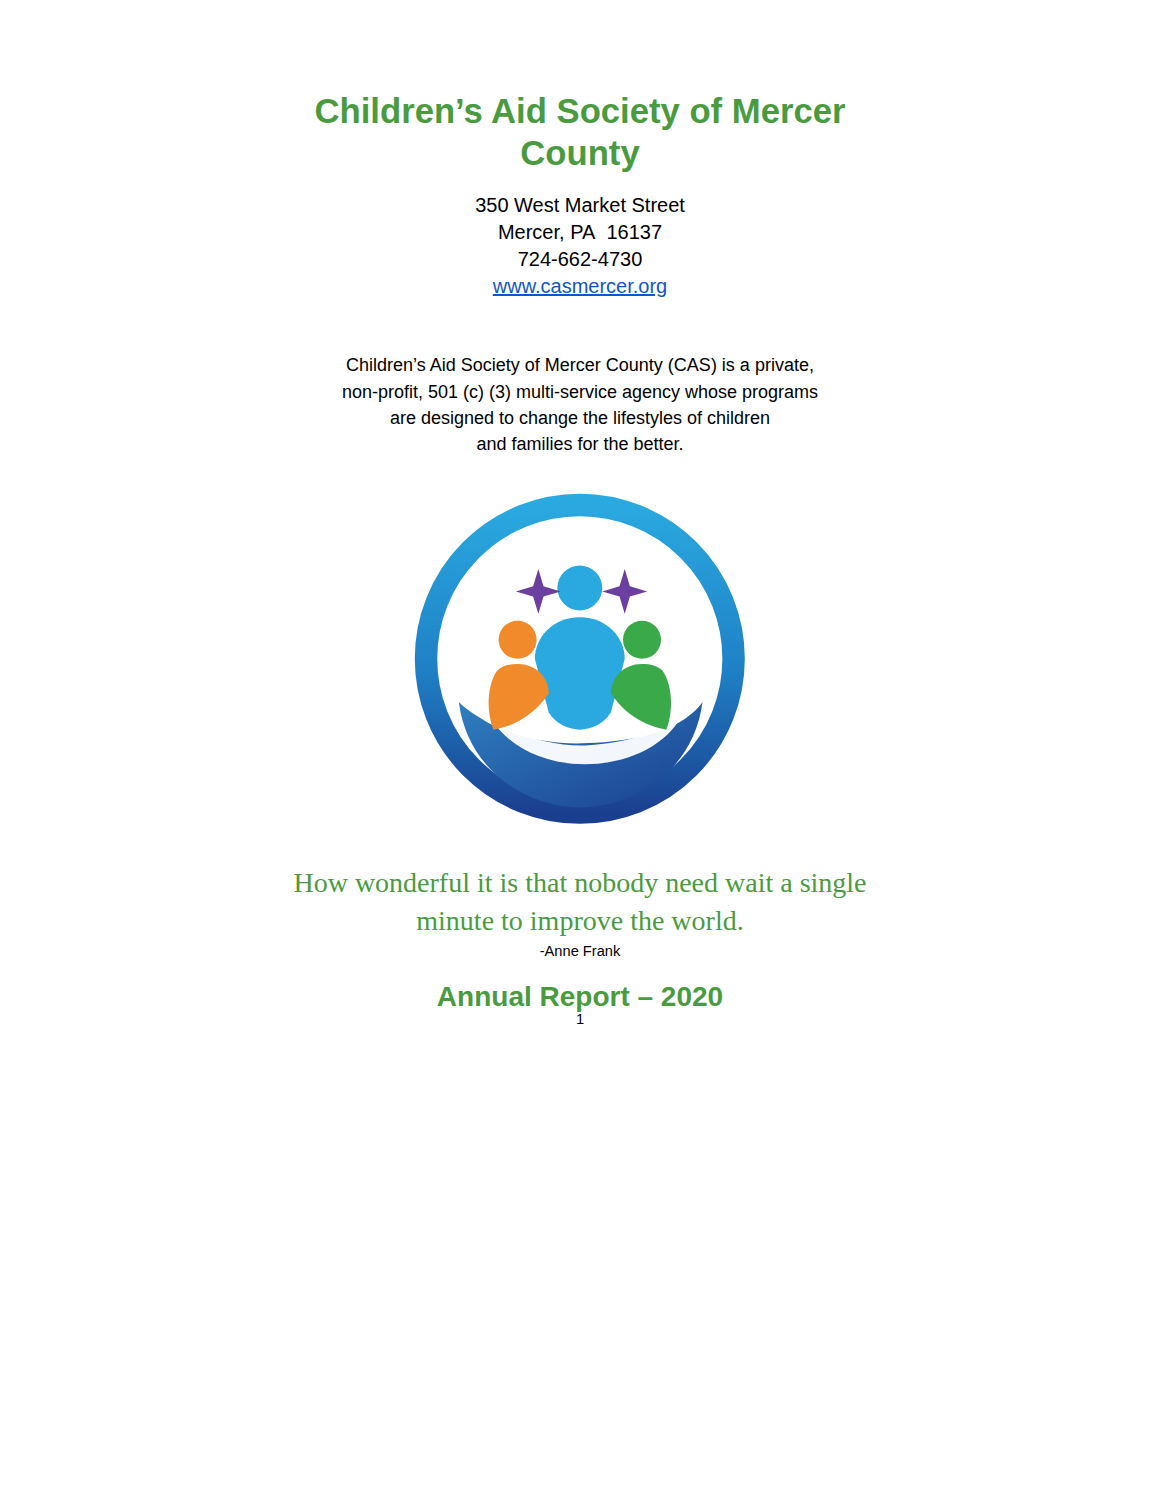Children’s Aid Society of Mercer County
350 West Market Street
Mercer, PA 16137
724-662-4730
www.casmercer.org
Children’s Aid Society of Mercer County (CAS) is a private,
non-profit, 501 (c) (3) multi-service agency whose programs
are designed to change the lifestyles of children
and families for the better.
How wonderful it is that nobody need wait a single minute to improve the world.
-Anne Frank
Annual Report – 2020
1